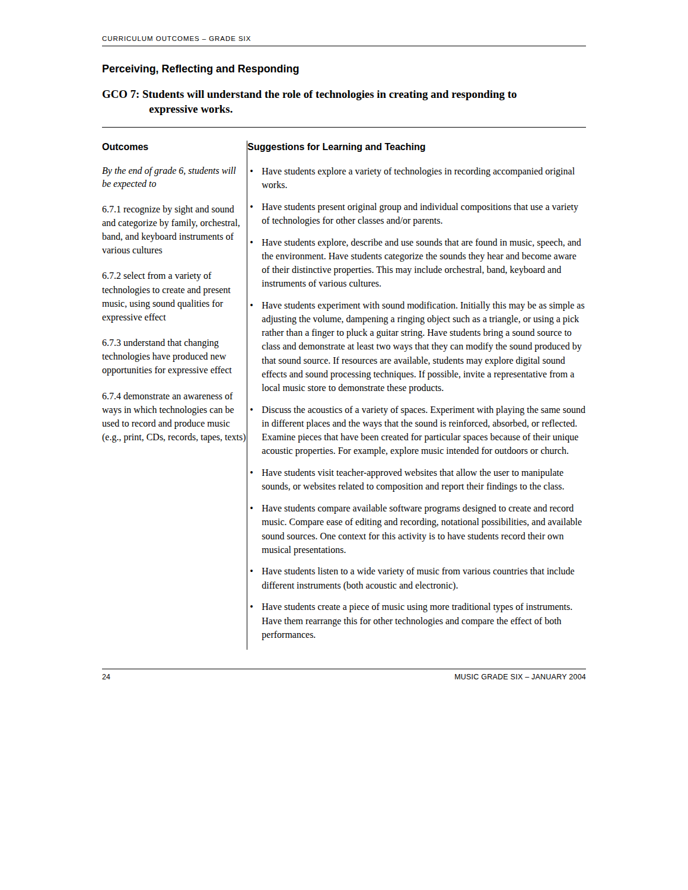Curriculum Outcomes – Grade Six
Perceiving, Reflecting and Responding
GCO 7: Students will understand the role of technologies in creating and responding to expressive works.
| Outcomes By the end of grade 6, students will be expected to 6.7.1 recognize by sight and sound and categorize by family, orchestral, band, and keyboard instruments of various cultures 6.7.2 select from a variety of technologies to create and present music, using sound qualities for expressive effect 6.7.3 understand that changing technologies have produced new opportunities for expressive effect 6.7.4 demonstrate an awareness of ways in which technologies can be used to record and produce music (e.g., print, CDs, records, tapes, texts) | Suggestions for Learning and Teaching Have students explore a variety of technologies in recording accompanied original works. Have students present original group and individual compositions that use a variety of technologies for other classes and/or parents. Have students explore, describe and use sounds that are found in music, speech, and the environment. Have students categorize the sounds they hear and become aware of their distinctive properties. This may include orchestral, band, keyboard and instruments of various cultures. Have students experiment with sound modification. Initially this may be as simple as adjusting the volume, dampening a ringing object such as a triangle, or using a pick rather than a finger to pluck a guitar string. Have students bring a sound source to class and demonstrate at least two ways that they can modify the sound produced by that sound source. If resources are available, students may explore digital sound effects and sound processing techniques. If possible, invite a representative from a local music store to demonstrate these products. Discuss the acoustics of a variety of spaces. Experiment with playing the same sound in different places and the ways that the sound is reinforced, absorbed, or reflected. Examine pieces that have been created for particular spaces because of their unique acoustic properties. For example, explore music intended for outdoors or church. Have students visit teacher-approved websites that allow the user to manipulate sounds, or websites related to composition and report their findings to the class. Have students compare available software programs designed to create and record music. Compare ease of editing and recording, notational possibilities, and available sound sources. One context for this activity is to have students record their own musical presentations. Have students listen to a wide variety of music from various countries that include different instruments (both acoustic and electronic). Have students create a piece of music using more traditional types of instruments. Have them rearrange this for other technologies and compare the effect of both performances. |
24 MUSIC GRADE SIX – JANUARY 2004